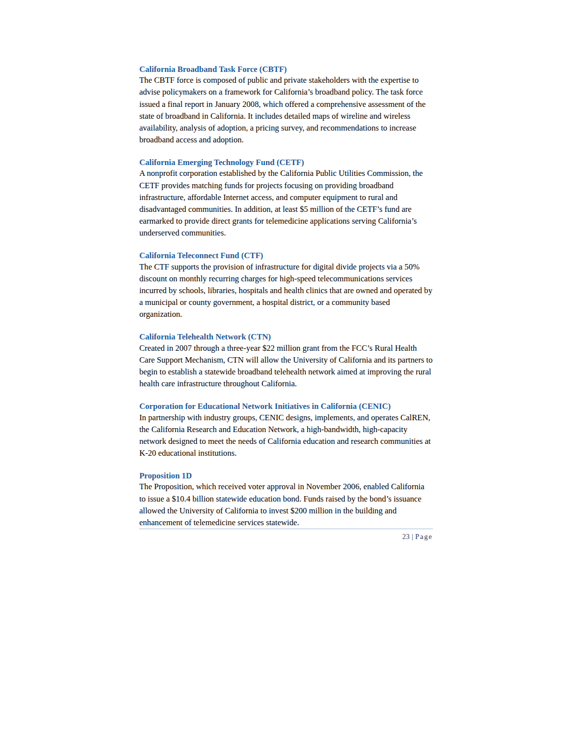California Broadband Task Force (CBTF)
The CBTF force is composed of public and private stakeholders with the expertise to advise policymakers on a framework for California’s broadband policy. The task force issued a final report in January 2008, which offered a comprehensive assessment of the state of broadband in California. It includes detailed maps of wireline and wireless availability, analysis of adoption, a pricing survey, and recommendations to increase broadband access and adoption.
California Emerging Technology Fund (CETF)
A nonprofit corporation established by the California Public Utilities Commission, the CETF provides matching funds for projects focusing on providing broadband infrastructure, affordable Internet access, and computer equipment to rural and disadvantaged communities. In addition, at least $5 million of the CETF’s fund are earmarked to provide direct grants for telemedicine applications serving California’s underserved communities.
California Teleconnect Fund (CTF)
The CTF supports the provision of infrastructure for digital divide projects via a 50% discount on monthly recurring charges for high-speed telecommunications services incurred by schools, libraries, hospitals and health clinics that are owned and operated by a municipal or county government, a hospital district, or a community based organization.
California Telehealth Network (CTN)
Created in 2007 through a three-year $22 million grant from the FCC’s Rural Health Care Support Mechanism, CTN will allow the University of California and its partners to begin to establish a statewide broadband telehealth network aimed at improving the rural health care infrastructure throughout California.
Corporation for Educational Network Initiatives in California (CENIC)
In partnership with industry groups, CENIC designs, implements, and operates CalREN, the California Research and Education Network, a high-bandwidth, high-capacity network designed to meet the needs of California education and research communities at K-20 educational institutions.
Proposition 1D
The Proposition, which received voter approval in November 2006, enabled California to issue a $10.4 billion statewide education bond. Funds raised by the bond’s issuance allowed the University of California to invest $200 million in the building and enhancement of telemedicine services statewide.
23 | Page